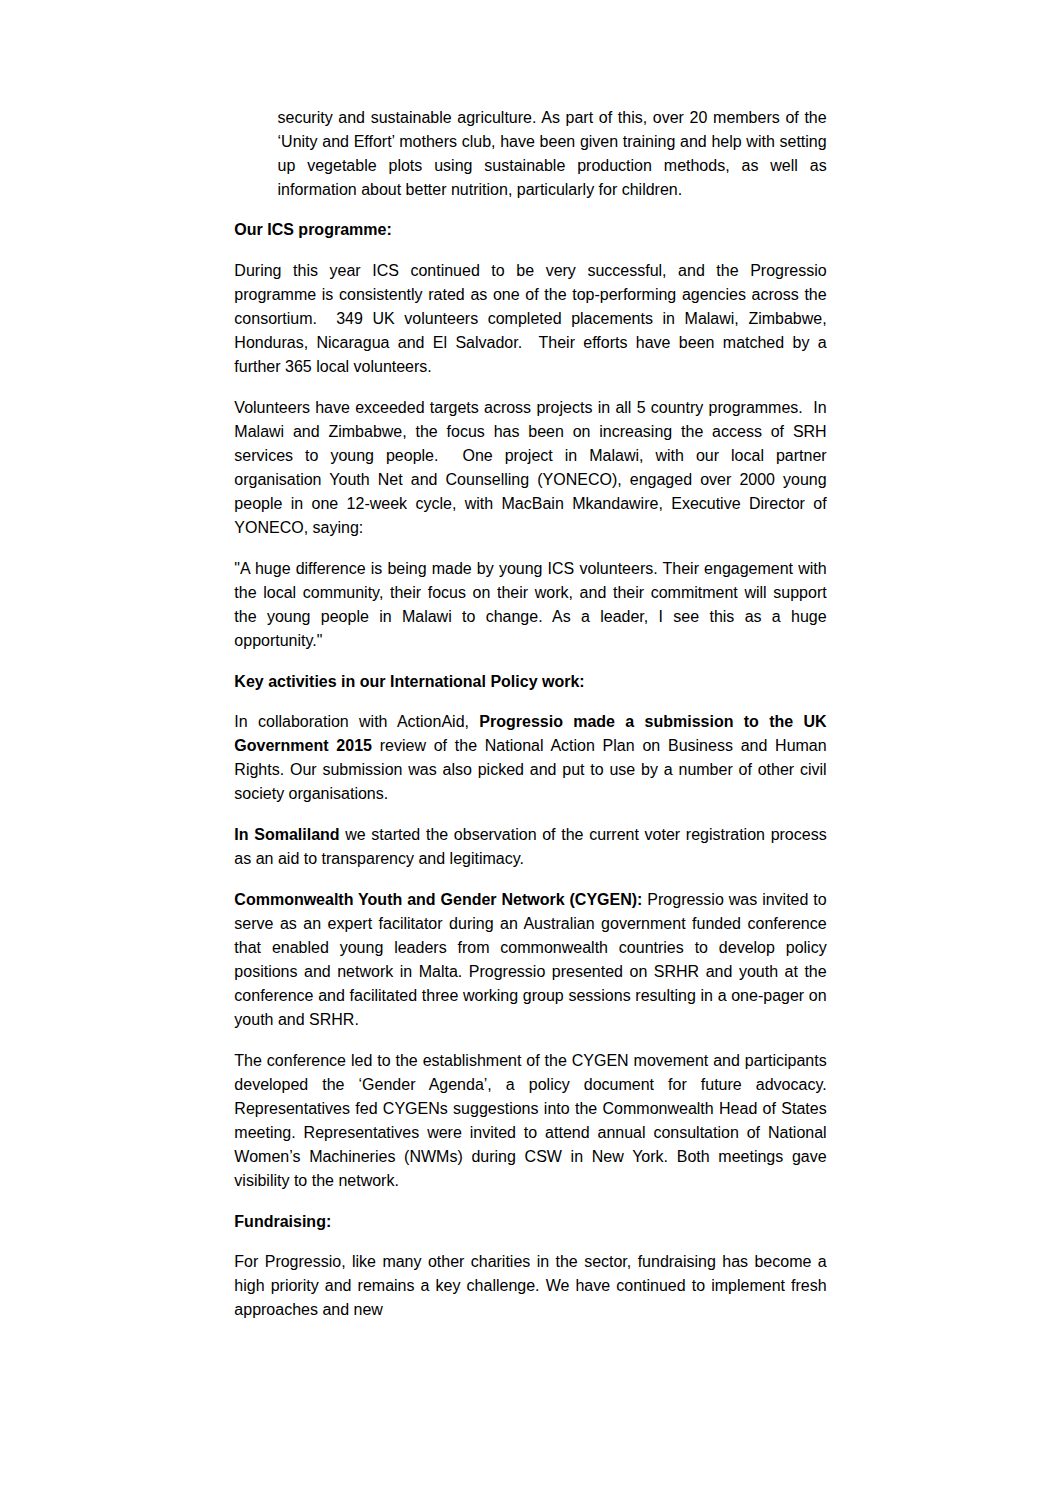security and sustainable agriculture. As part of this, over 20 members of the ‘Unity and Effort’ mothers club, have been given training and help with setting up vegetable plots using sustainable production methods, as well as information about better nutrition, particularly for children.
Our ICS programme:
During this year ICS continued to be very successful, and the Progressio programme is consistently rated as one of the top-performing agencies across the consortium. 349 UK volunteers completed placements in Malawi, Zimbabwe, Honduras, Nicaragua and El Salvador. Their efforts have been matched by a further 365 local volunteers.
Volunteers have exceeded targets across projects in all 5 country programmes. In Malawi and Zimbabwe, the focus has been on increasing the access of SRH services to young people. One project in Malawi, with our local partner organisation Youth Net and Counselling (YONECO), engaged over 2000 young people in one 12-week cycle, with MacBain Mkandawire, Executive Director of YONECO, saying:
"A huge difference is being made by young ICS volunteers. Their engagement with the local community, their focus on their work, and their commitment will support the young people in Malawi to change. As a leader, I see this as a huge opportunity."
Key activities in our International Policy work:
In collaboration with ActionAid, Progressio made a submission to the UK Government 2015 review of the National Action Plan on Business and Human Rights. Our submission was also picked and put to use by a number of other civil society organisations.
In Somaliland we started the observation of the current voter registration process as an aid to transparency and legitimacy.
Commonwealth Youth and Gender Network (CYGEN): Progressio was invited to serve as an expert facilitator during an Australian government funded conference that enabled young leaders from commonwealth countries to develop policy positions and network in Malta. Progressio presented on SRHR and youth at the conference and facilitated three working group sessions resulting in a one-pager on youth and SRHR.
The conference led to the establishment of the CYGEN movement and participants developed the ‘Gender Agenda’, a policy document for future advocacy. Representatives fed CYGENs suggestions into the Commonwealth Head of States meeting. Representatives were invited to attend annual consultation of National Women’s Machineries (NWMs) during CSW in New York. Both meetings gave visibility to the network.
Fundraising:
For Progressio, like many other charities in the sector, fundraising has become a high priority and remains a key challenge. We have continued to implement fresh approaches and new